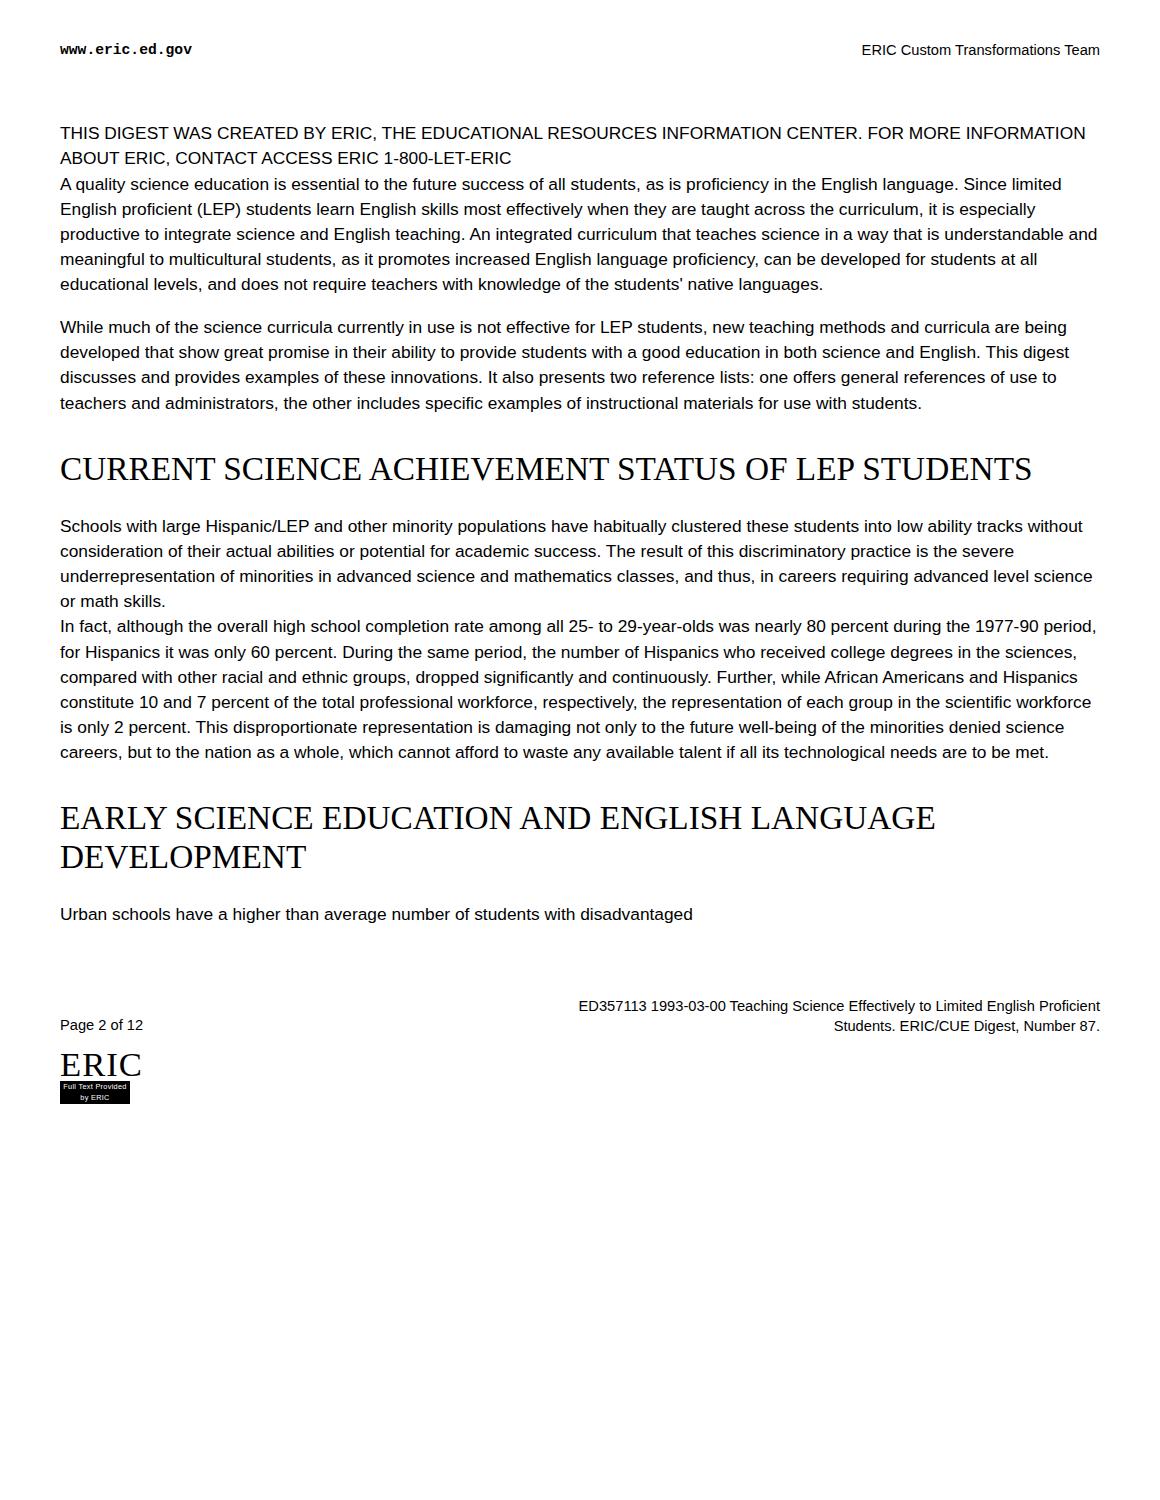www.eric.ed.gov
ERIC Custom Transformations Team
THIS DIGEST WAS CREATED BY ERIC, THE EDUCATIONAL RESOURCES INFORMATION CENTER. FOR MORE INFORMATION ABOUT ERIC, CONTACT ACCESS ERIC 1-800-LET-ERIC
A quality science education is essential to the future success of all students, as is proficiency in the English language. Since limited English proficient (LEP) students learn English skills most effectively when they are taught across the curriculum, it is especially productive to integrate science and English teaching. An integrated curriculum that teaches science in a way that is understandable and meaningful to multicultural students, as it promotes increased English language proficiency, can be developed for students at all educational levels, and does not require teachers with knowledge of the students' native languages.
While much of the science curricula currently in use is not effective for LEP students, new teaching methods and curricula are being developed that show great promise in their ability to provide students with a good education in both science and English. This digest discusses and provides examples of these innovations. It also presents two reference lists: one offers general references of use to teachers and administrators, the other includes specific examples of instructional materials for use with students.
CURRENT SCIENCE ACHIEVEMENT STATUS OF LEP STUDENTS
Schools with large Hispanic/LEP and other minority populations have habitually clustered these students into low ability tracks without consideration of their actual abilities or potential for academic success. The result of this discriminatory practice is the severe underrepresentation of minorities in advanced science and mathematics classes, and thus, in careers requiring advanced level science or math skills.
In fact, although the overall high school completion rate among all 25- to 29-year-olds was nearly 80 percent during the 1977-90 period, for Hispanics it was only 60 percent. During the same period, the number of Hispanics who received college degrees in the sciences, compared with other racial and ethnic groups, dropped significantly and continuously. Further, while African Americans and Hispanics constitute 10 and 7 percent of the total professional workforce, respectively, the representation of each group in the scientific workforce is only 2 percent. This disproportionate representation is damaging not only to the future well-being of the minorities denied science careers, but to the nation as a whole, which cannot afford to waste any available talent if all its technological needs are to be met.
EARLY SCIENCE EDUCATION AND ENGLISH LANGUAGE DEVELOPMENT
Urban schools have a higher than average number of students with disadvantaged
Page 2 of 12
ED357113 1993-03-00 Teaching Science Effectively to Limited English Proficient
Students. ERIC/CUE Digest, Number 87.
ERIC
Full Text Provided by ERIC